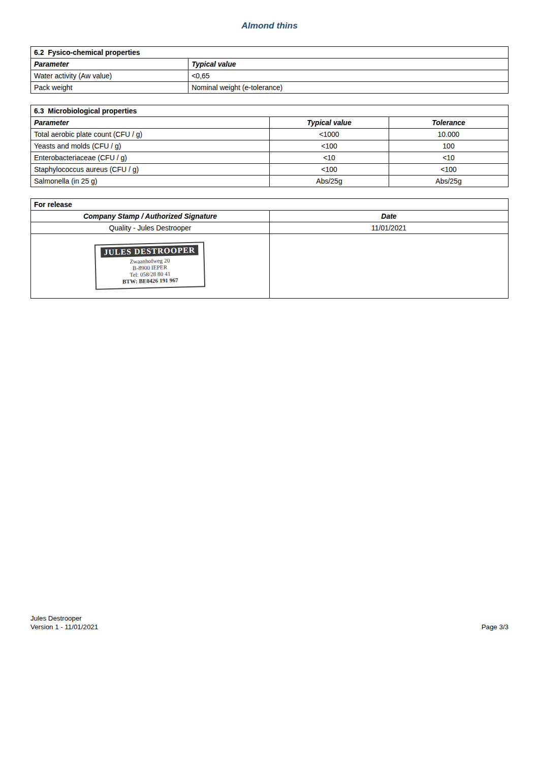Almond thins
| 6.2 Fysico-chemical properties |
| Parameter | Typical value |
| Water activity (Aw value) | <0,65 |
| Pack weight | Nominal weight (e-tolerance) |
| 6.3 Microbiological properties |
| Parameter | Typical value | Tolerance |
| Total aerobic plate count (CFU / g) | <1000 | 10.000 |
| Yeasts and molds (CFU / g) | <100 | 100 |
| Enterobacteriaceae (CFU / g) | <10 | <10 |
| Staphylococcus aureus (CFU / g) | <100 | <100 |
| Salmonella (in 25 g) | Abs/25g | Abs/25g |
| For release |
| Company Stamp / Authorized Signature | Date |
| Quality - Jules Destrooper | 11/01/2021 |
| JULES DESTROOPER Zwaanhofweg 20 B-8900 IEPER Tel: 058/28 80 41 BTW: BE0426 191 967 | |
Jules Destrooper
Version 1 - 11/01/2021
Page 3/3